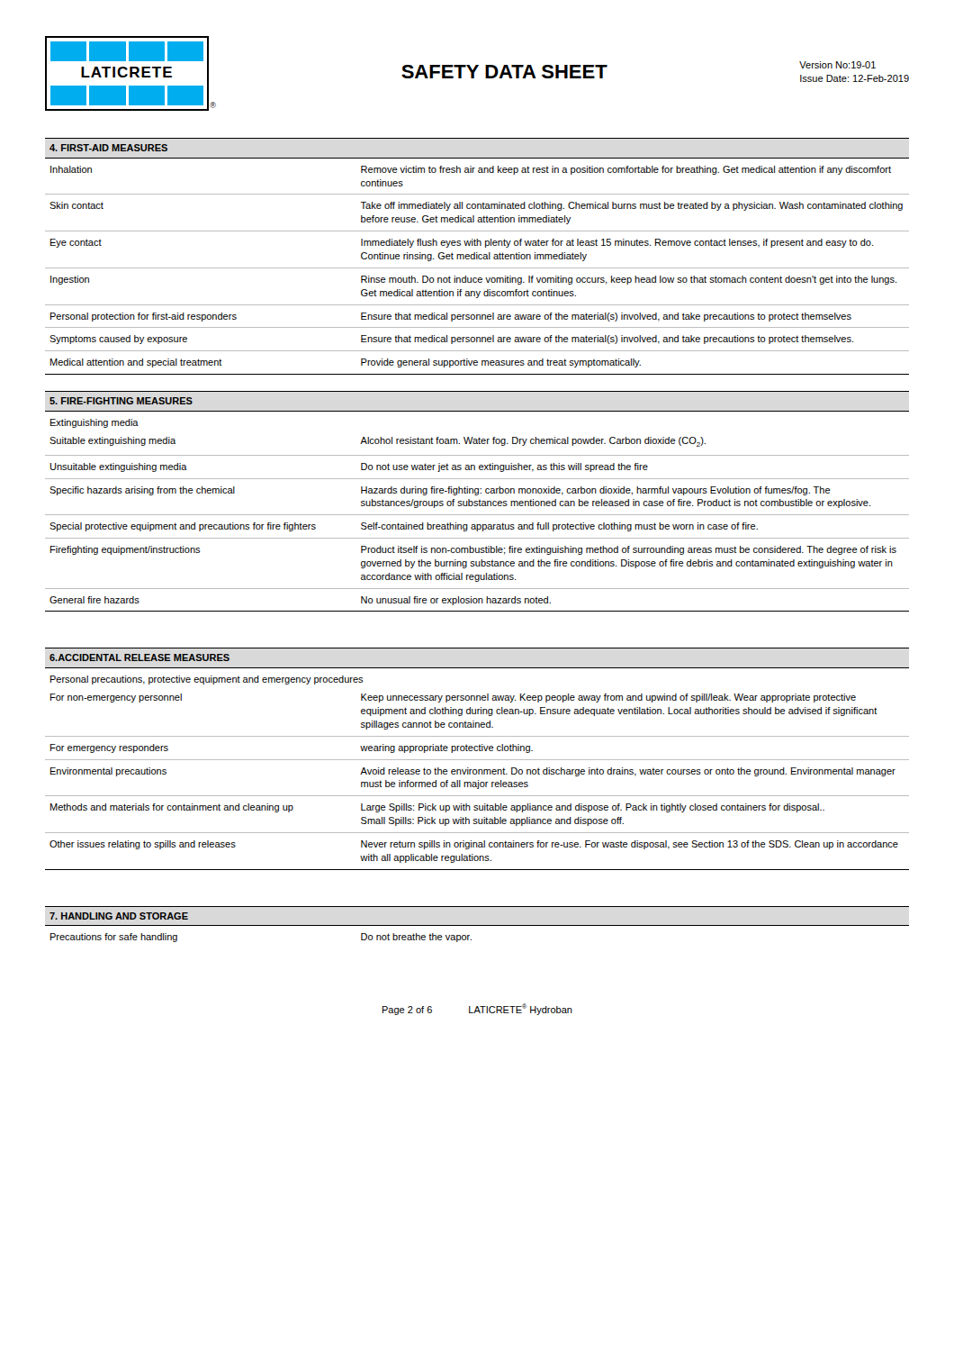LATICRETE
®
SAFETY DATA SHEET
Version No:19-01
Issue Date: 12-Feb-2019
4. FIRST-AID MEASURES
| Inhalation | Remove victim to fresh air and keep at rest in a position comfortable for breathing. Get medical attention if any discomfort continues |
| Skin contact | Take off immediately all contaminated clothing. Chemical burns must be treated by a physician. Wash contaminated clothing before reuse. Get medical attention immediately |
| Eye contact | Immediately flush eyes with plenty of water for at least 15 minutes. Remove contact lenses, if present and easy to do. Continue rinsing. Get medical attention immediately |
| Ingestion | Rinse mouth. Do not induce vomiting. If vomiting occurs, keep head low so that stomach content doesn't get into the lungs. Get medical attention if any discomfort continues. |
| Personal protection for first-aid responders | Ensure that medical personnel are aware of the material(s) involved, and take precautions to protect themselves |
| Symptoms caused by exposure | Ensure that medical personnel are aware of the material(s) involved, and take precautions to protect themselves. |
| Medical attention and special treatment | Provide general supportive measures and treat symptomatically. |
5. FIRE-FIGHTING MEASURES
| Extinguishing media |
| Suitable extinguishing media | Alcohol resistant foam. Water fog. Dry chemical powder. Carbon dioxide (CO 2 ). |
| Unsuitable extinguishing media | Do not use water jet as an extinguisher, as this will spread the fire |
| Specific hazards arising from the chemical | Hazards during fire-fighting: carbon monoxide, carbon dioxide, harmful vapours Evolution of fumes/fog. The substances/groups of substances mentioned can be released in case of fire. Product is not combustible or explosive. |
| Special protective equipment and precautions for fire fighters | Self-contained breathing apparatus and full protective clothing must be worn in case of fire. |
| Firefighting equipment/instructions | Product itself is non-combustible; fire extinguishing method of surrounding areas must be considered. The degree of risk is governed by the burning substance and the fire conditions. Dispose of fire debris and contaminated extinguishing water in accordance with official regulations. |
| General fire hazards | No unusual fire or explosion hazards noted. |
6.ACCIDENTAL RELEASE MEASURES
| Personal precautions, protective equipment and emergency procedures |
| For non-emergency personnel | Keep unnecessary personnel away. Keep people away from and upwind of spill/leak. Wear appropriate protective equipment and clothing during clean-up. Ensure adequate ventilation. Local authorities should be advised if significant spillages cannot be contained. |
| For emergency responders | wearing appropriate protective clothing. |
| Environmental precautions | Avoid release to the environment. Do not discharge into drains, water courses or onto the ground. Environmental manager must be informed of all major releases |
| Methods and materials for containment and cleaning up | Large Spills: Pick up with suitable appliance and dispose of. Pack in tightly closed containers for disposal.. Small Spills: Pick up with suitable appliance and dispose off. |
| Other issues relating to spills and releases | Never return spills in original containers for re-use. For waste disposal, see Section 13 of the SDS. Clean up in accordance with all applicable regulations. |
7. HANDLING AND STORAGE
| Precautions for safe handling | Do not breathe the vapor. |
Page 2 of 6 LATICRETE® Hydroban